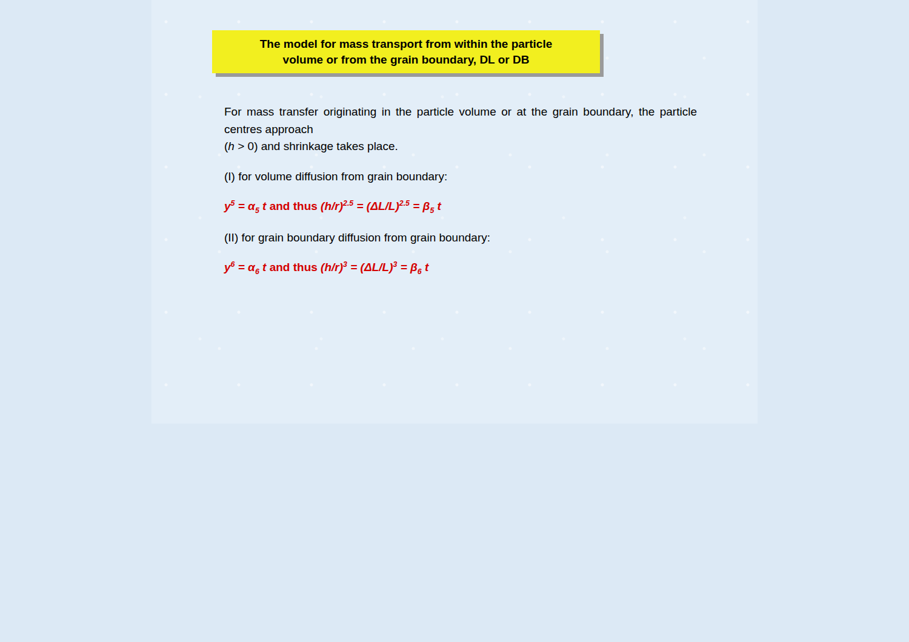The model for mass transport from within the particle
volume or from the grain boundary, DL or DB
For mass transfer originating in the particle volume or at the grain boundary, the particle centres approach
(h > 0) and shrinkage takes place.
(I) for volume diffusion from grain boundary:
y5 = α5 t and thus (h/r)2.5 = (ΔL/L)2.5 = β5 t
(II) for grain boundary diffusion from grain boundary:
y6 = α6 t and thus (h/r)3 = (ΔL/L)3 = β6 t